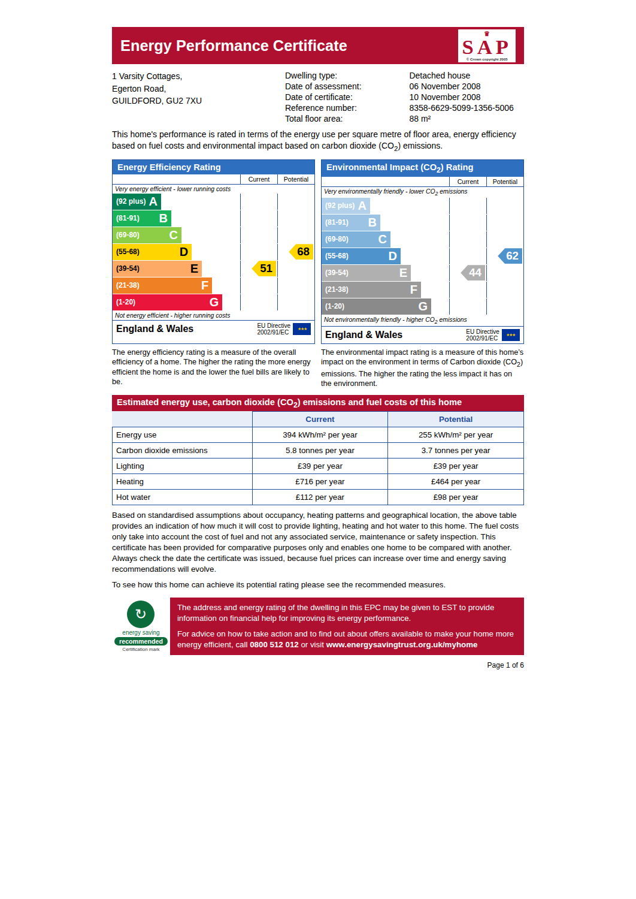Energy Performance Certificate
♛ SAP © Crown copyright 2005
1 Varsity Cottages,
Egerton Road,
GUILDFORD, GU2 7XU
| Dwelling type: | Detached house |
| Date of assessment: | 06 November 2008 |
| Date of certificate: | 10 November 2008 |
| Reference number: | 8358-6629-5099-1356-5006 |
| Total floor area: | 88 m² |
This home's performance is rated in terms of the energy use per square metre of floor area, energy efficiency based on fuel costs and environmental impact based on carbon dioxide (CO2) emissions.
Energy Efficiency Rating
Current
Potential
Very energy efficient - lower running costs
(92 plus) A
(81-91) B
(69-80) C
(55-68) D
68
(39-54) E
51
(21-38) F
(1-20) G
Not energy efficient - higher running costs
England & Wales
EU Directive
2002/91/EC
★★★
Environmental Impact (CO2) Rating
Current
Potential
Very environmentally friendly - lower CO2 emissions
(92 plus) A
(81-91) B
(69-80) C
(55-68) D
62
(39-54) E
44
(21-38) F
(1-20) G
Not environmentally friendly - higher CO2 emissions
England & Wales
EU Directive
2002/91/EC
★★★
The energy efficiency rating is a measure of the overall efficiency of a home. The higher the rating the more energy efficient the home is and the lower the fuel bills are likely to be.
The environmental impact rating is a measure of this home’s impact on the environment in terms of Carbon dioxide (CO2) emissions. The higher the rating the less impact it has on the environment.
Estimated energy use, carbon dioxide (CO2) emissions and fuel costs of this home
| | Current | Potential |
| --- | --- | --- |
| Energy use | 394 kWh/m² per year | 255 kWh/m² per year |
| Carbon dioxide emissions | 5.8 tonnes per year | 3.7 tonnes per year |
| Lighting | £39 per year | £39 per year |
| Heating | £716 per year | £464 per year |
| Hot water | £112 per year | £98 per year |
Based on standardised assumptions about occupancy, heating patterns and geographical location, the above table provides an indication of how much it will cost to provide lighting, heating and hot water to this home. The fuel costs only take into account the cost of fuel and not any associated service, maintenance or safety inspection. This certificate has been provided for comparative purposes only and enables one home to be compared with another. Always check the date the certificate was issued, because fuel prices can increase over time and energy saving recommendations will evolve.
To see how this home can achieve its potential rating please see the recommended measures.
↻
energy saving
recommended
Certification mark
The address and energy rating of the dwelling in this EPC may be given to EST to provide information on financial help for improving its energy performance.
For advice on how to take action and to find out about offers available to make your home more energy efficient, call 0800 512 012 or visit www.energysavingtrust.org.uk/myhome
Page 1 of 6